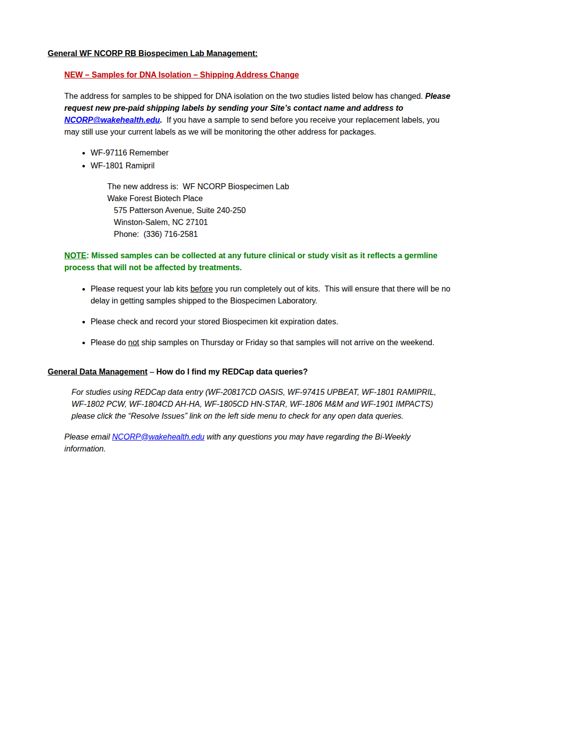General WF NCORP RB Biospecimen Lab Management:
NEW – Samples for DNA Isolation – Shipping Address Change
The address for samples to be shipped for DNA isolation on the two studies listed below has changed. Please request new pre-paid shipping labels by sending your Site’s contact name and address to NCORP@wakehealth.edu. If you have a sample to send before you receive your replacement labels, you may still use your current labels as we will be monitoring the other address for packages.
WF-97116 Remember
WF-1801 Ramipril
The new address is: WF NCORP Biospecimen Lab
Wake Forest Biotech Place
575 Patterson Avenue, Suite 240-250
Winston-Salem, NC 27101
Phone: (336) 716-2581
NOTE: Missed samples can be collected at any future clinical or study visit as it reflects a germline process that will not be affected by treatments.
Please request your lab kits before you run completely out of kits. This will ensure that there will be no delay in getting samples shipped to the Biospecimen Laboratory.
Please check and record your stored Biospecimen kit expiration dates.
Please do not ship samples on Thursday or Friday so that samples will not arrive on the weekend.
General Data Management – How do I find my REDCap data queries?
For studies using REDCap data entry (WF-20817CD OASIS, WF-97415 UPBEAT, WF-1801 RAMIPRIL, WF-1802 PCW, WF-1804CD AH-HA, WF-1805CD HN-STAR, WF-1806 M&M and WF-1901 IMPACTS) please click the “Resolve Issues” link on the left side menu to check for any open data queries.
Please email NCORP@wakehealth.edu with any questions you may have regarding the Bi-Weekly information.